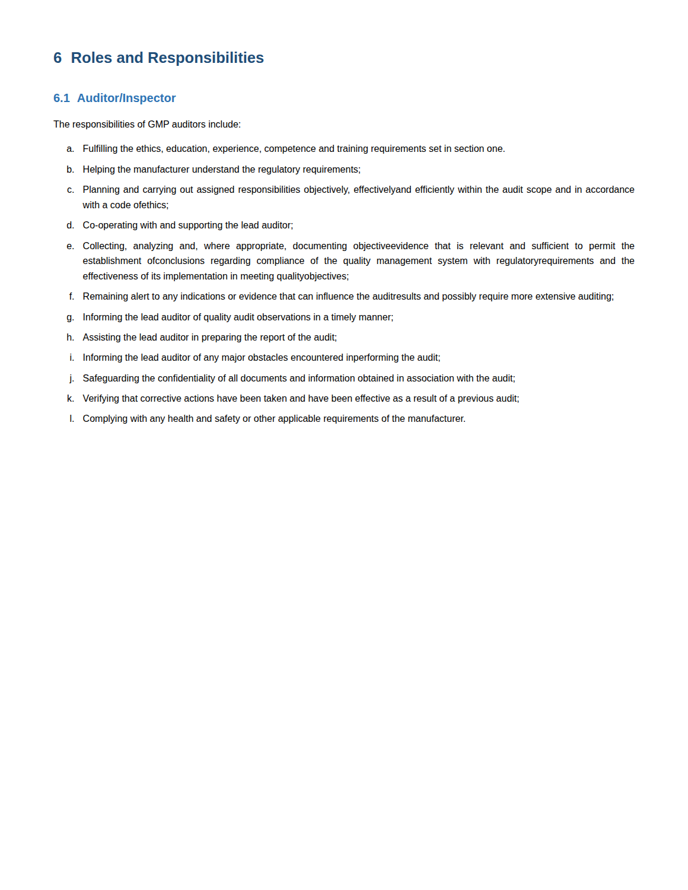6 Roles and Responsibilities
6.1 Auditor/Inspector
The responsibilities of GMP auditors include:
Fulfilling the ethics, education, experience, competence and training requirements set in section one.
Helping the manufacturer understand the regulatory requirements;
Planning and carrying out assigned responsibilities objectively, effectivelyand efficiently within the audit scope and in accordance with a code ofethics;
Co-operating with and supporting the lead auditor;
Collecting, analyzing and, where appropriate, documenting objectiveevidence that is relevant and sufficient to permit the establishment ofconclusions regarding compliance of the quality management system with regulatoryrequirements and the effectiveness of its implementation in meeting qualityobjectives;
Remaining alert to any indications or evidence that can influence the auditresults and possibly require more extensive auditing;
Informing the lead auditor of quality audit observations in a timely manner;
Assisting the lead auditor in preparing the report of the audit;
Informing the lead auditor of any major obstacles encountered inperforming the audit;
Safeguarding the confidentiality of all documents and information obtained in association with the audit;
Verifying that corrective actions have been taken and have been effective as a result of a previous audit;
Complying with any health and safety or other applicable requirements of the manufacturer.